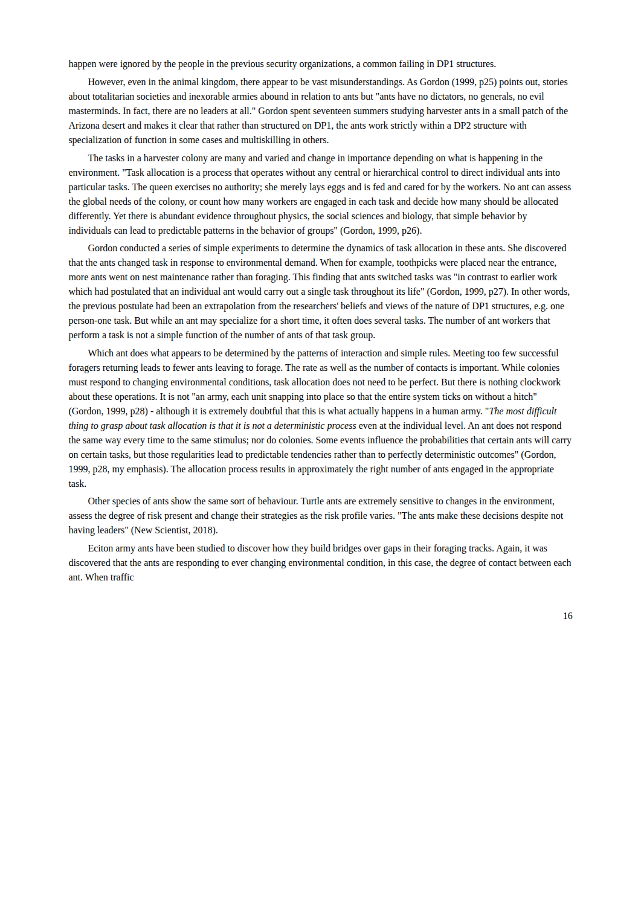happen were ignored by the people in the previous security organizations, a common failing in DP1 structures.
However, even in the animal kingdom, there appear to be vast misunderstandings. As Gordon (1999, p25) points out, stories about totalitarian societies and inexorable armies abound in relation to ants but "ants have no dictators, no generals, no evil masterminds. In fact, there are no leaders at all." Gordon spent seventeen summers studying harvester ants in a small patch of the Arizona desert and makes it clear that rather than structured on DP1, the ants work strictly within a DP2 structure with specialization of function in some cases and multiskilling in others.
The tasks in a harvester colony are many and varied and change in importance depending on what is happening in the environment. "Task allocation is a process that operates without any central or hierarchical control to direct individual ants into particular tasks. The queen exercises no authority; she merely lays eggs and is fed and cared for by the workers. No ant can assess the global needs of the colony, or count how many workers are engaged in each task and decide how many should be allocated differently. Yet there is abundant evidence throughout physics, the social sciences and biology, that simple behavior by individuals can lead to predictable patterns in the behavior of groups" (Gordon, 1999, p26).
Gordon conducted a series of simple experiments to determine the dynamics of task allocation in these ants. She discovered that the ants changed task in response to environmental demand. When for example, toothpicks were placed near the entrance, more ants went on nest maintenance rather than foraging. This finding that ants switched tasks was "in contrast to earlier work which had postulated that an individual ant would carry out a single task throughout its life" (Gordon, 1999, p27). In other words, the previous postulate had been an extrapolation from the researchers' beliefs and views of the nature of DP1 structures, e.g. one person-one task. But while an ant may specialize for a short time, it often does several tasks. The number of ant workers that perform a task is not a simple function of the number of ants of that task group.
Which ant does what appears to be determined by the patterns of interaction and simple rules. Meeting too few successful foragers returning leads to fewer ants leaving to forage. The rate as well as the number of contacts is important. While colonies must respond to changing environmental conditions, task allocation does not need to be perfect. But there is nothing clockwork about these operations. It is not "an army, each unit snapping into place so that the entire system ticks on without a hitch" (Gordon, 1999, p28) - although it is extremely doubtful that this is what actually happens in a human army. "The most difficult thing to grasp about task allocation is that it is not a deterministic process even at the individual level. An ant does not respond the same way every time to the same stimulus; nor do colonies. Some events influence the probabilities that certain ants will carry on certain tasks, but those regularities lead to predictable tendencies rather than to perfectly deterministic outcomes" (Gordon, 1999, p28, my emphasis). The allocation process results in approximately the right number of ants engaged in the appropriate task.
Other species of ants show the same sort of behaviour. Turtle ants are extremely sensitive to changes in the environment, assess the degree of risk present and change their strategies as the risk profile varies. "The ants make these decisions despite not having leaders" (New Scientist, 2018).
Eciton army ants have been studied to discover how they build bridges over gaps in their foraging tracks. Again, it was discovered that the ants are responding to ever changing environmental condition, in this case, the degree of contact between each ant. When traffic
16